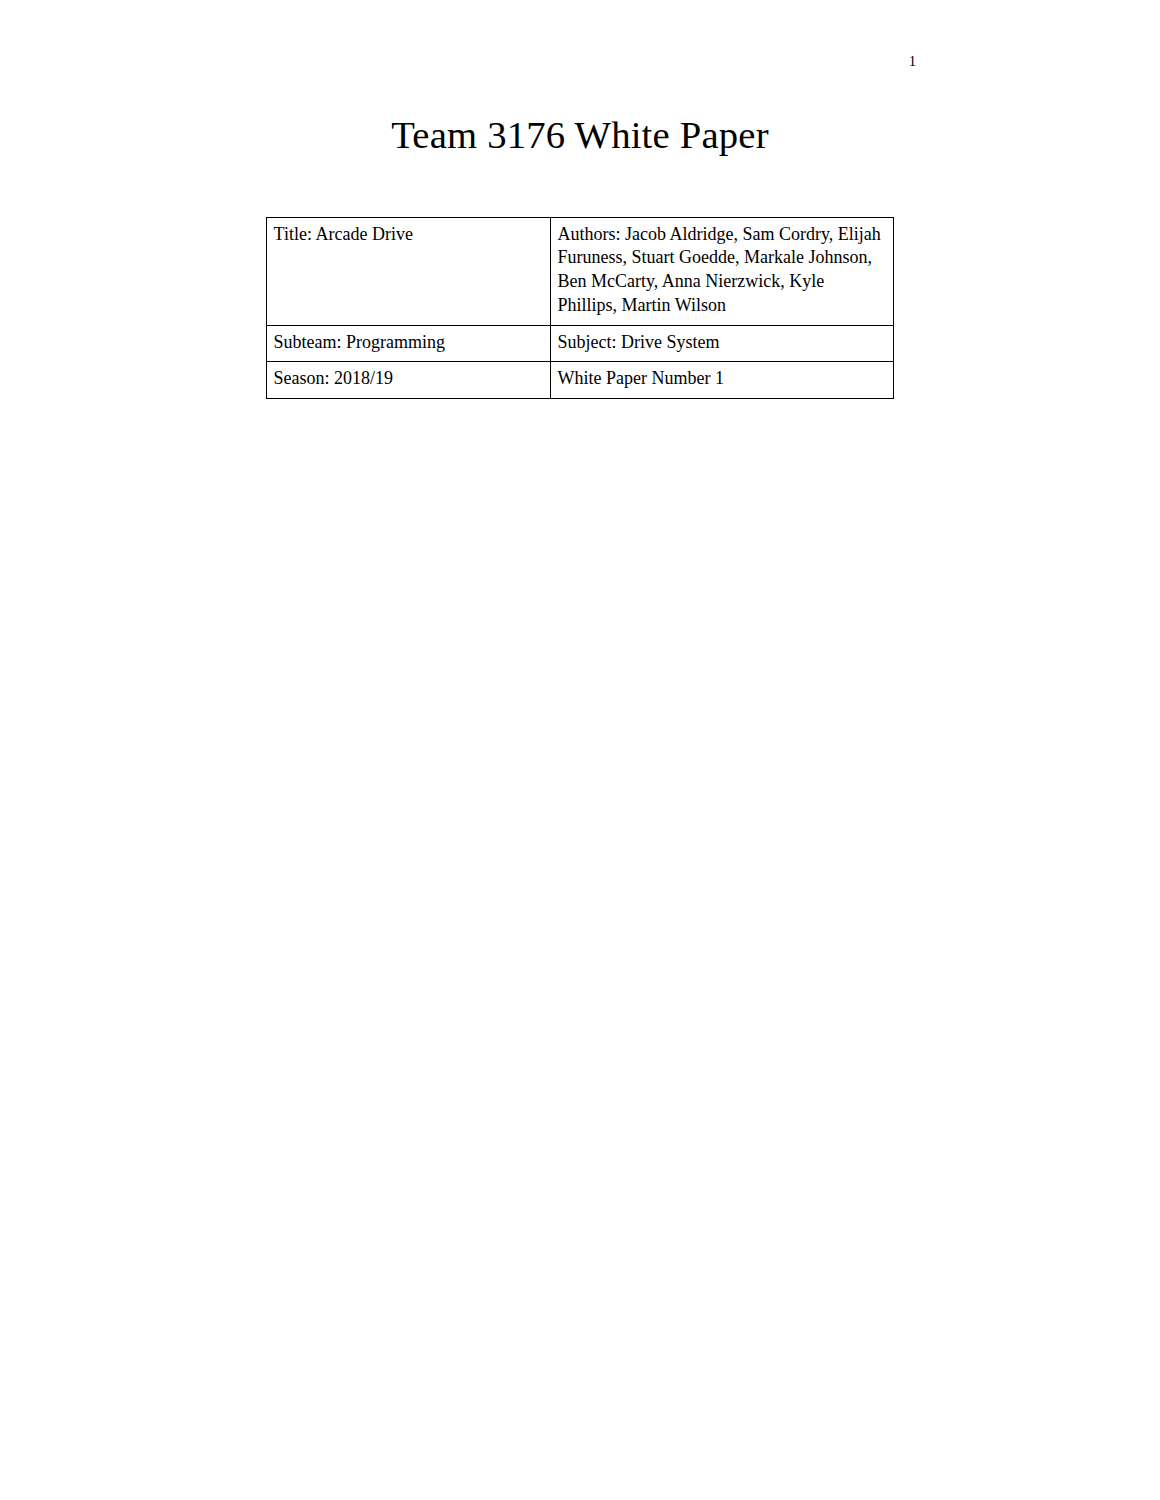1
Team 3176 White Paper
| Title: Arcade Drive | Authors: Jacob Aldridge, Sam Cordry, Elijah Furuness, Stuart Goedde, Markale Johnson, Ben McCarty, Anna Nierzwick, Kyle Phillips, Martin Wilson |
| Subteam: Programming | Subject: Drive System |
| Season: 2018/19 | White Paper Number 1 |